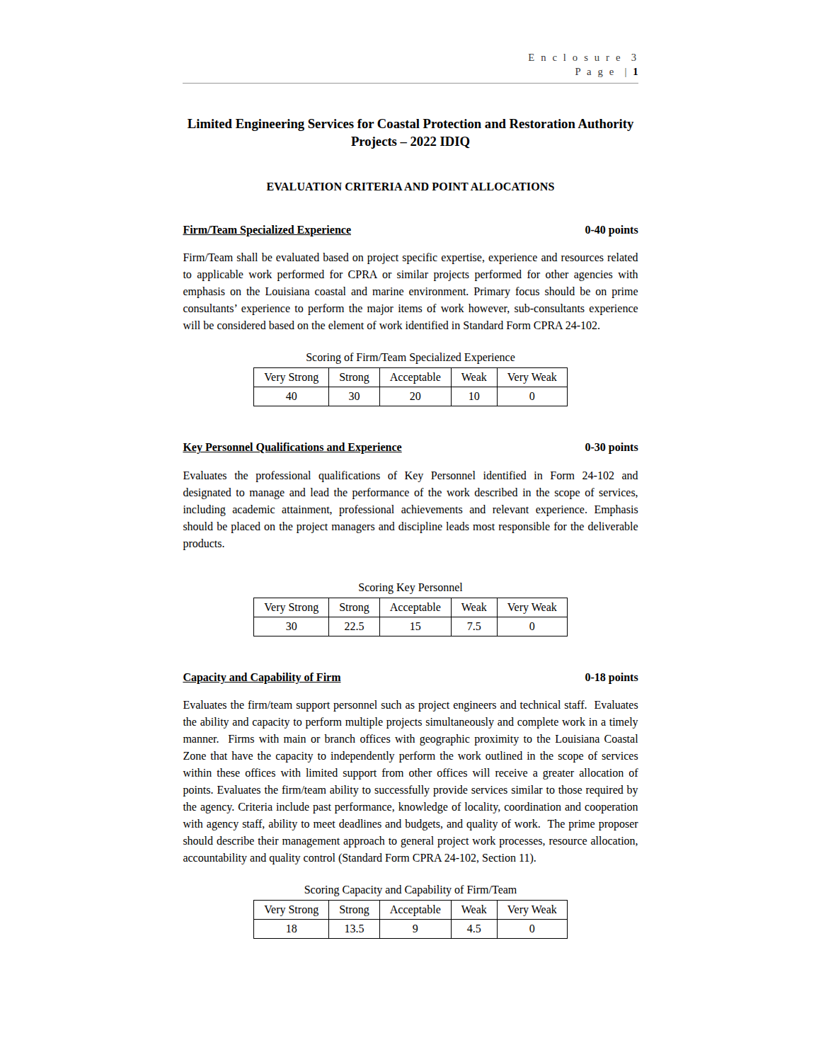E n c l o s u r e 3
P a g e | 1
Limited Engineering Services for Coastal Protection and Restoration Authority
Projects – 2022 IDIQ
EVALUATION CRITERIA AND POINT ALLOCATIONS
Firm/Team Specialized Experience 0-40 points
Firm/Team shall be evaluated based on project specific expertise, experience and resources related to applicable work performed for CPRA or similar projects performed for other agencies with emphasis on the Louisiana coastal and marine environment. Primary focus should be on prime consultants’ experience to perform the major items of work however, sub-consultants experience will be considered based on the element of work identified in Standard Form CPRA 24-102.
Scoring of Firm/Team Specialized Experience
| Very Strong | Strong | Acceptable | Weak | Very Weak |
| --- | --- | --- | --- | --- |
| 40 | 30 | 20 | 10 | 0 |
Key Personnel Qualifications and Experience 0-30 points
Evaluates the professional qualifications of Key Personnel identified in Form 24-102 and designated to manage and lead the performance of the work described in the scope of services, including academic attainment, professional achievements and relevant experience. Emphasis should be placed on the project managers and discipline leads most responsible for the deliverable products.
Scoring Key Personnel
| Very Strong | Strong | Acceptable | Weak | Very Weak |
| --- | --- | --- | --- | --- |
| 30 | 22.5 | 15 | 7.5 | 0 |
Capacity and Capability of Firm 0-18 points
Evaluates the firm/team support personnel such as project engineers and technical staff. Evaluates the ability and capacity to perform multiple projects simultaneously and complete work in a timely manner. Firms with main or branch offices with geographic proximity to the Louisiana Coastal Zone that have the capacity to independently perform the work outlined in the scope of services within these offices with limited support from other offices will receive a greater allocation of points. Evaluates the firm/team ability to successfully provide services similar to those required by the agency. Criteria include past performance, knowledge of locality, coordination and cooperation with agency staff, ability to meet deadlines and budgets, and quality of work. The prime proposer should describe their management approach to general project work processes, resource allocation, accountability and quality control (Standard Form CPRA 24-102, Section 11).
Scoring Capacity and Capability of Firm/Team
| Very Strong | Strong | Acceptable | Weak | Very Weak |
| --- | --- | --- | --- | --- |
| 18 | 13.5 | 9 | 4.5 | 0 |